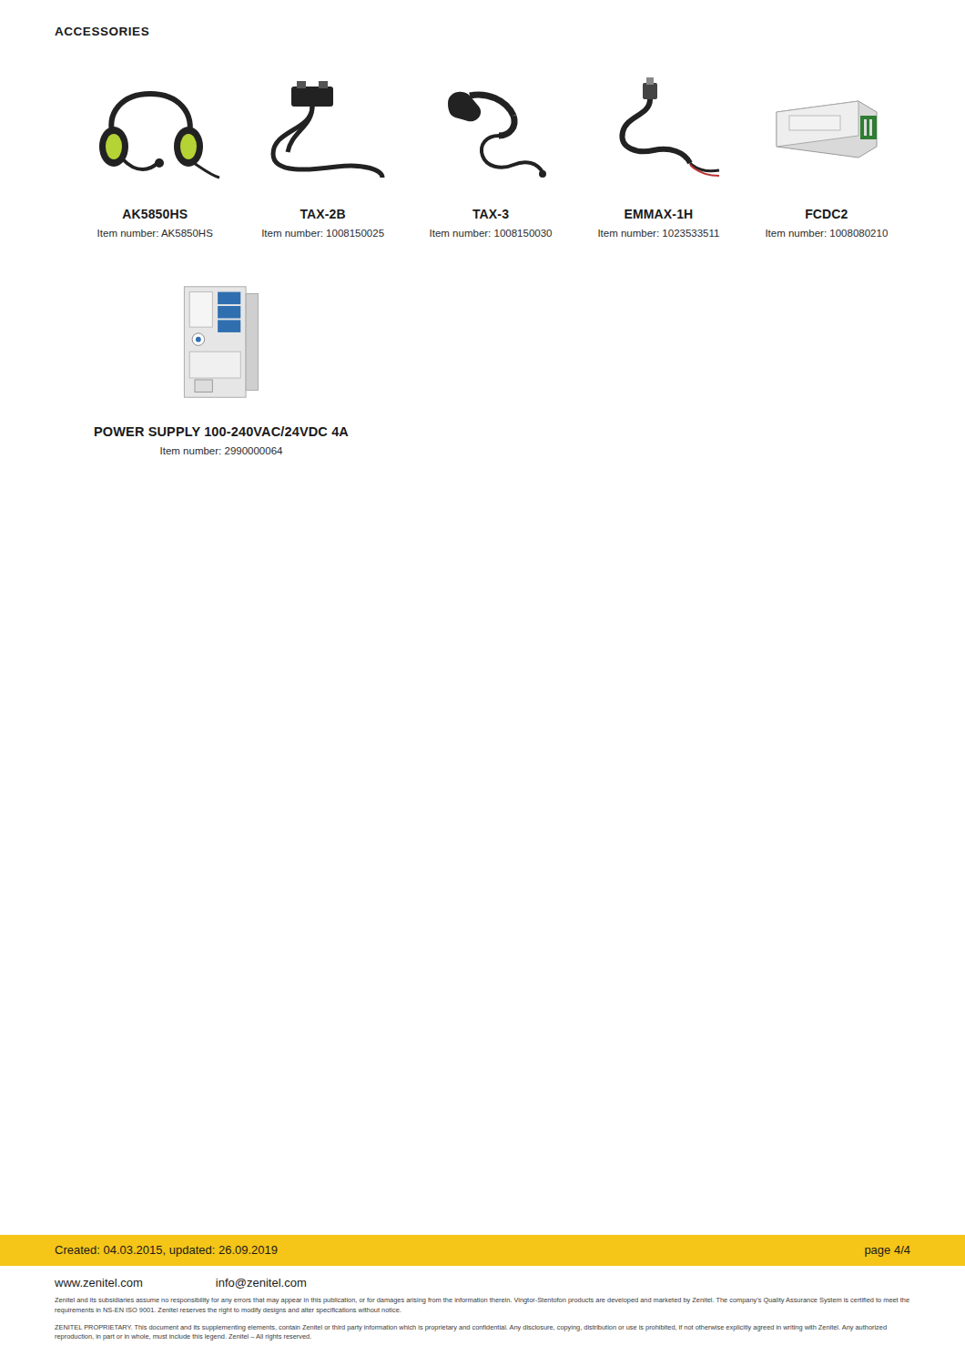Accessories
AK5850HS
Item number: AK5850HS
TAX-2B
Item number: 1008150025
TAX-3
Item number: 1008150030
EMMAX-1H
Item number: 1023533511
FCDC2
Item number: 1008080210
POWER SUPPLY 100-240VAC/24VDC 4A
Item number: 2990000064
Created: 04.03.2015, updated: 26.09.2019 page 4/4
www.zenitel.com info@zenitel.com
Zenitel and its subsidiaries assume no responsibility for any errors that may appear in this publication, or for damages arising from the information therein. Vingtor-Stentofon products are developed and marketed by Zenitel. The company's Quality Assurance System is certified to meet the requirements in NS-EN ISO 9001. Zenitel reserves the right to modify designs and alter specifications without notice.
ZENITEL PROPRIETARY. This document and its supplementing elements, contain Zenitel or third party information which is proprietary and confidential. Any disclosure, copying, distribution or use is prohibited, if not otherwise explicitly agreed in writing with Zenitel. Any authorized reproduction, in part or in whole, must include this legend. Zenitel – All rights reserved.